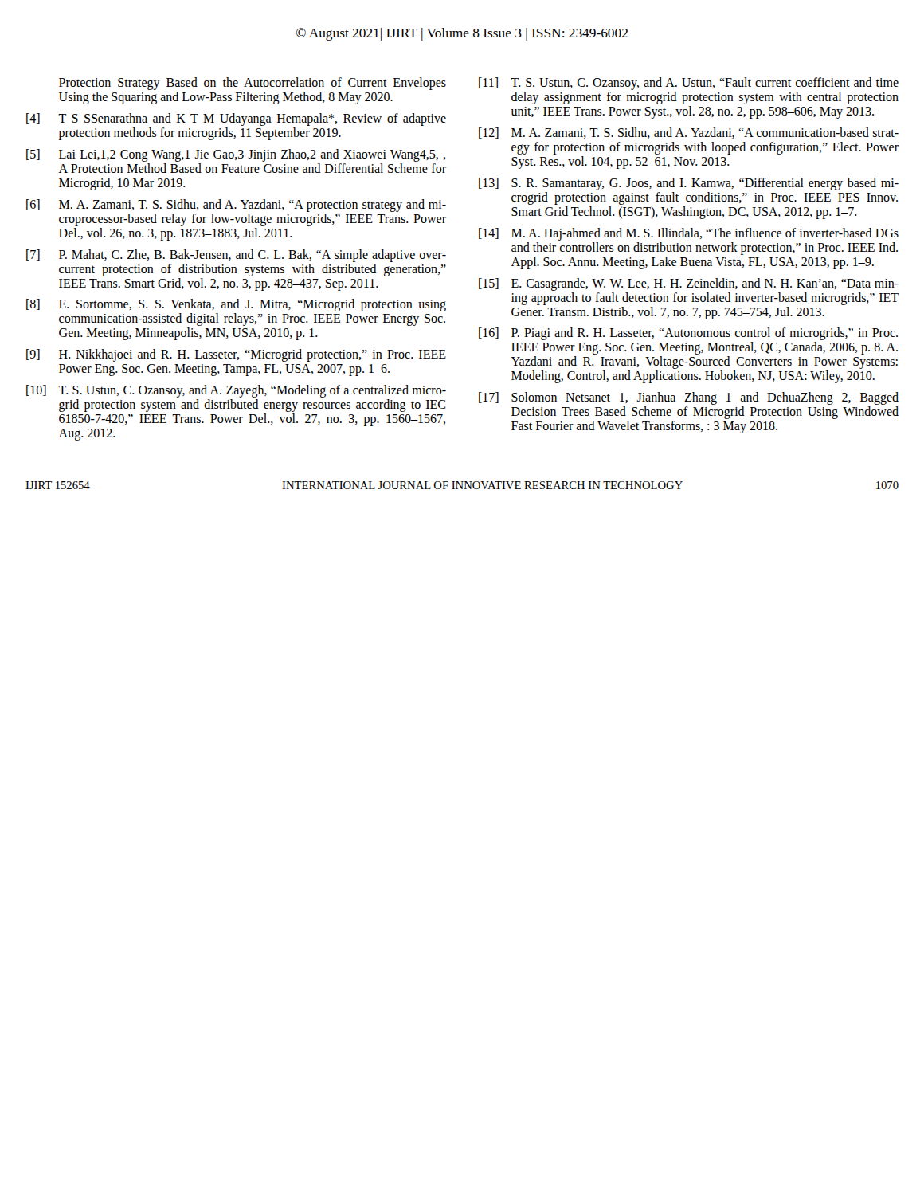© August 2021| IJIRT | Volume 8 Issue 3 | ISSN: 2349-6002
Protection Strategy Based on the Autocorrelation of Current Envelopes Using the Squaring and Low-Pass Filtering Method, 8 May 2020.
[4] T S SSenarathna and K T M Udayanga Hemapala*, Review of adaptive protection methods for microgrids, 11 September 2019.
[5] Lai Lei,1,2 Cong Wang,1 Jie Gao,3 Jinjin Zhao,2 and Xiaowei Wang4,5, , A Protection Method Based on Feature Cosine and Differential Scheme for Microgrid, 10 Mar 2019.
[6] M. A. Zamani, T. S. Sidhu, and A. Yazdani, “A protection strategy and microprocessor-based relay for low-voltage microgrids,” IEEE Trans. Power Del., vol. 26, no. 3, pp. 1873–1883, Jul. 2011.
[7] P. Mahat, C. Zhe, B. Bak-Jensen, and C. L. Bak, “A simple adaptive overcurrent protection of distribution systems with distributed generation,” IEEE Trans. Smart Grid, vol. 2, no. 3, pp. 428–437, Sep. 2011.
[8] E. Sortomme, S. S. Venkata, and J. Mitra, “Microgrid protection using communication-assisted digital relays,” in Proc. IEEE Power Energy Soc. Gen. Meeting, Minneapolis, MN, USA, 2010, p. 1.
[9] H. Nikkhajoei and R. H. Lasseter, “Microgrid protection,” in Proc. IEEE Power Eng. Soc. Gen. Meeting, Tampa, FL, USA, 2007, pp. 1–6.
[10] T. S. Ustun, C. Ozansoy, and A. Zayegh, “Modeling of a centralized microgrid protection system and distributed energy resources according to IEC 61850-7-420,” IEEE Trans. Power Del., vol. 27, no. 3, pp. 1560–1567, Aug. 2012.
[11] T. S. Ustun, C. Ozansoy, and A. Ustun, “Fault current coefficient and time delay assignment for microgrid protection system with central protection unit,” IEEE Trans. Power Syst., vol. 28, no. 2, pp. 598–606, May 2013.
[12] M. A. Zamani, T. S. Sidhu, and A. Yazdani, “A communication-based strategy for protection of microgrids with looped configuration,” Elect. Power Syst. Res., vol. 104, pp. 52–61, Nov. 2013.
[13] S. R. Samantaray, G. Joos, and I. Kamwa, “Differential energy based microgrid protection against fault conditions,” in Proc. IEEE PES Innov. Smart Grid Technol. (ISGT), Washington, DC, USA, 2012, pp. 1–7.
[14] M. A. Haj-ahmed and M. S. Illindala, “The influence of inverter-based DGs and their controllers on distribution network protection,” in Proc. IEEE Ind. Appl. Soc. Annu. Meeting, Lake Buena Vista, FL, USA, 2013, pp. 1–9.
[15] E. Casagrande, W. W. Lee, H. H. Zeineldin, and N. H. Kan’an, “Data mining approach to fault detection for isolated inverter-based microgrids,” IET Gener. Transm. Distrib., vol. 7, no. 7, pp. 745–754, Jul. 2013.
[16] P. Piagi and R. H. Lasseter, “Autonomous control of microgrids,” in Proc. IEEE Power Eng. Soc. Gen. Meeting, Montreal, QC, Canada, 2006, p. 8. A. Yazdani and R. Iravani, Voltage-Sourced Converters in Power Systems: Modeling, Control, and Applications. Hoboken, NJ, USA: Wiley, 2010.
[17] Solomon Netsanet 1, Jianhua Zhang 1 and DehuaZheng 2, Bagged Decision Trees Based Scheme of Microgrid Protection Using Windowed Fast Fourier and Wavelet Transforms, : 3 May 2018.
IJIRT 152654 INTERNATIONAL JOURNAL OF INNOVATIVE RESEARCH IN TECHNOLOGY 1070